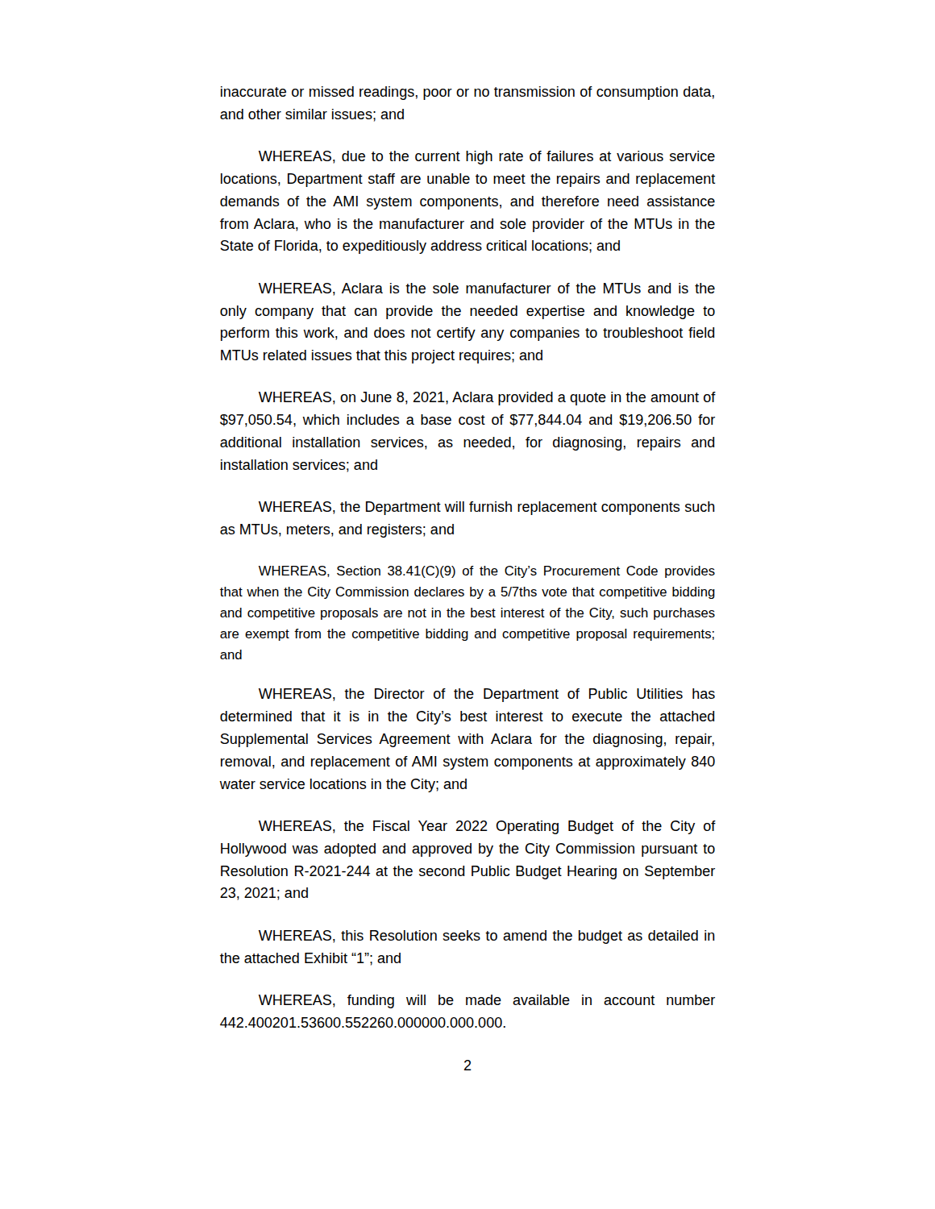inaccurate or missed readings, poor or no transmission of consumption data, and other similar issues; and
WHEREAS, due to the current high rate of failures at various service locations, Department staff are unable to meet the repairs and replacement demands of the AMI system components, and therefore need assistance from Aclara, who is the manufacturer and sole provider of the MTUs in the State of Florida, to expeditiously address critical locations; and
WHEREAS, Aclara is the sole manufacturer of the MTUs and is the only company that can provide the needed expertise and knowledge to perform this work, and does not certify any companies to troubleshoot field MTUs related issues that this project requires; and
WHEREAS, on June 8, 2021, Aclara provided a quote in the amount of $97,050.54, which includes a base cost of $77,844.04 and $19,206.50 for additional installation services, as needed, for diagnosing, repairs and installation services; and
WHEREAS, the Department will furnish replacement components such as MTUs, meters, and registers; and
WHEREAS, Section 38.41(C)(9) of the City’s Procurement Code provides that when the City Commission declares by a 5/7ths vote that competitive bidding and competitive proposals are not in the best interest of the City, such purchases are exempt from the competitive bidding and competitive proposal requirements; and
WHEREAS, the Director of the Department of Public Utilities has determined that it is in the City’s best interest to execute the attached Supplemental Services Agreement with Aclara for the diagnosing, repair, removal, and replacement of AMI system components at approximately 840 water service locations in the City; and
WHEREAS, the Fiscal Year 2022 Operating Budget of the City of Hollywood was adopted and approved by the City Commission pursuant to Resolution R-2021-244 at the second Public Budget Hearing on September 23, 2021; and
WHEREAS, this Resolution seeks to amend the budget as detailed in the attached Exhibit “1”; and
WHEREAS, funding will be made available in account number 442.400201.53600.552260.000000.000.000.
2